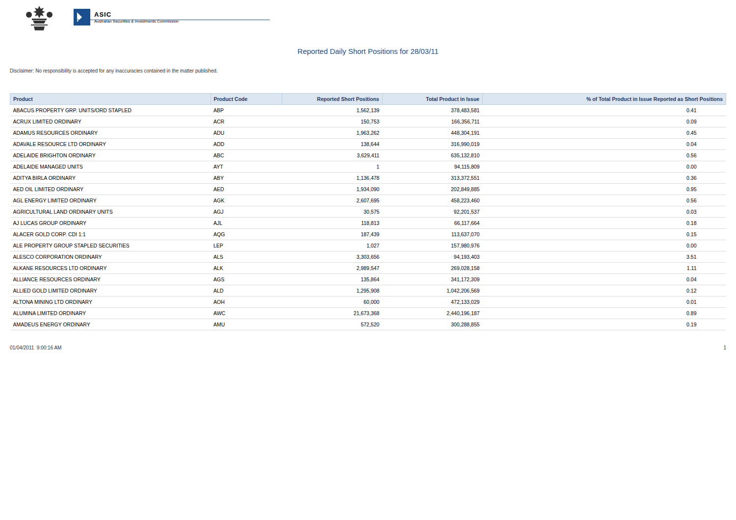ASIC Australian Securities & Investments Commission
Reported Daily Short Positions for 28/03/11
Disclaimer: No responsibility is accepted for any inaccuracies contained in the matter published.
| Product | Product Code | Reported Short Positions | Total Product in Issue | % of Total Product in Issue Reported as Short Positions |
| --- | --- | --- | --- | --- |
| ABACUS PROPERTY GRP. UNITS/ORD STAPLED | ABP | 1,562,139 | 378,483,581 | 0.41 |
| ACRUX LIMITED ORDINARY | ACR | 150,753 | 166,356,711 | 0.09 |
| ADAMUS RESOURCES ORDINARY | ADU | 1,963,262 | 448,304,191 | 0.45 |
| ADAVALE RESOURCE LTD ORDINARY | ADD | 138,644 | 316,990,019 | 0.04 |
| ADELAIDE BRIGHTON ORDINARY | ABC | 3,629,411 | 635,132,810 | 0.56 |
| ADELAIDE MANAGED UNITS | AYT | 1 | 94,115,809 | 0.00 |
| ADITYA BIRLA ORDINARY | ABY | 1,136,478 | 313,372,551 | 0.36 |
| AED OIL LIMITED ORDINARY | AED | 1,934,090 | 202,849,885 | 0.95 |
| AGL ENERGY LIMITED ORDINARY | AGK | 2,607,695 | 458,223,460 | 0.56 |
| AGRICULTURAL LAND ORDINARY UNITS | AGJ | 30,575 | 92,201,537 | 0.03 |
| AJ LUCAS GROUP ORDINARY | AJL | 118,813 | 66,117,664 | 0.18 |
| ALACER GOLD CORP. CDI 1:1 | AQG | 187,439 | 113,637,070 | 0.15 |
| ALE PROPERTY GROUP STAPLED SECURITIES | LEP | 1,027 | 157,980,976 | 0.00 |
| ALESCO CORPORATION ORDINARY | ALS | 3,303,656 | 94,193,403 | 3.51 |
| ALKANE RESOURCES LTD ORDINARY | ALK | 2,989,547 | 269,028,158 | 1.11 |
| ALLIANCE RESOURCES ORDINARY | AGS | 135,864 | 341,172,309 | 0.04 |
| ALLIED GOLD LIMITED ORDINARY | ALD | 1,295,908 | 1,042,206,569 | 0.12 |
| ALTONA MINING LTD ORDINARY | AOH | 60,000 | 472,133,029 | 0.01 |
| ALUMINA LIMITED ORDINARY | AWC | 21,673,368 | 2,440,196,187 | 0.89 |
| AMADEUS ENERGY ORDINARY | AMU | 572,520 | 300,288,855 | 0.19 |
01/04/2011 9:00:16 AM 1